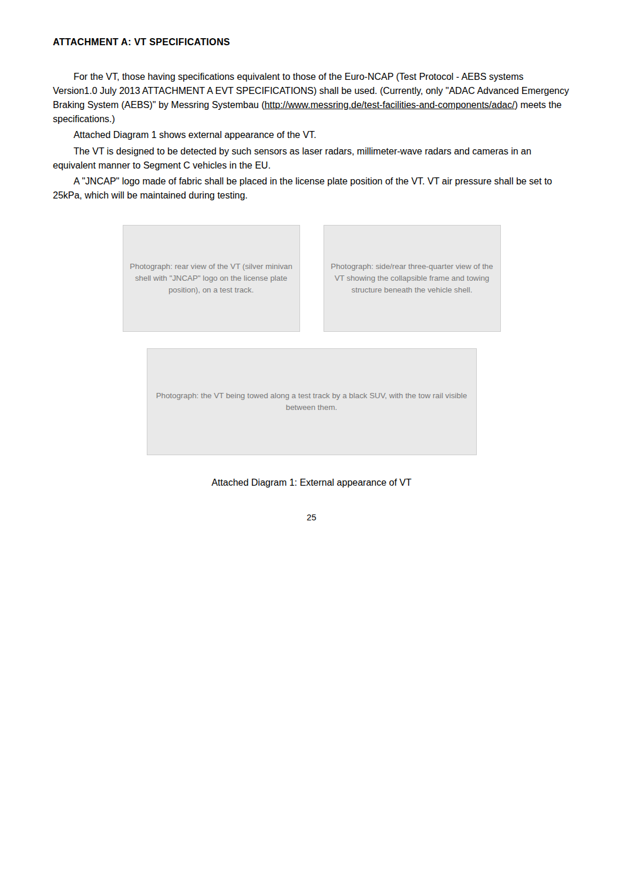ATTACHMENT A: VT SPECIFICATIONS
For the VT, those having specifications equivalent to those of the Euro-NCAP (Test Protocol - AEBS systems Version1.0 July 2013 ATTACHMENT A EVT SPECIFICATIONS) shall be used. (Currently, only "ADAC Advanced Emergency Braking System (AEBS)" by Messring Systembau (http://www.messring.de/test-facilities-and-components/adac/) meets the specifications.)
Attached Diagram 1 shows external appearance of the VT.
The VT is designed to be detected by such sensors as laser radars, millimeter-wave radars and cameras in an equivalent manner to Segment C vehicles in the EU.
A "JNCAP" logo made of fabric shall be placed in the license plate position of the VT. VT air pressure shall be set to 25kPa, which will be maintained during testing.
Photograph: rear view of the VT (silver minivan shell with "JNCAP" logo on the license plate position), on a test track.
Photograph: side/rear three-quarter view of the VT showing the collapsible frame and towing structure beneath the vehicle shell.
Photograph: the VT being towed along a test track by a black SUV, with the tow rail visible between them.
Attached Diagram 1: External appearance of VT
25